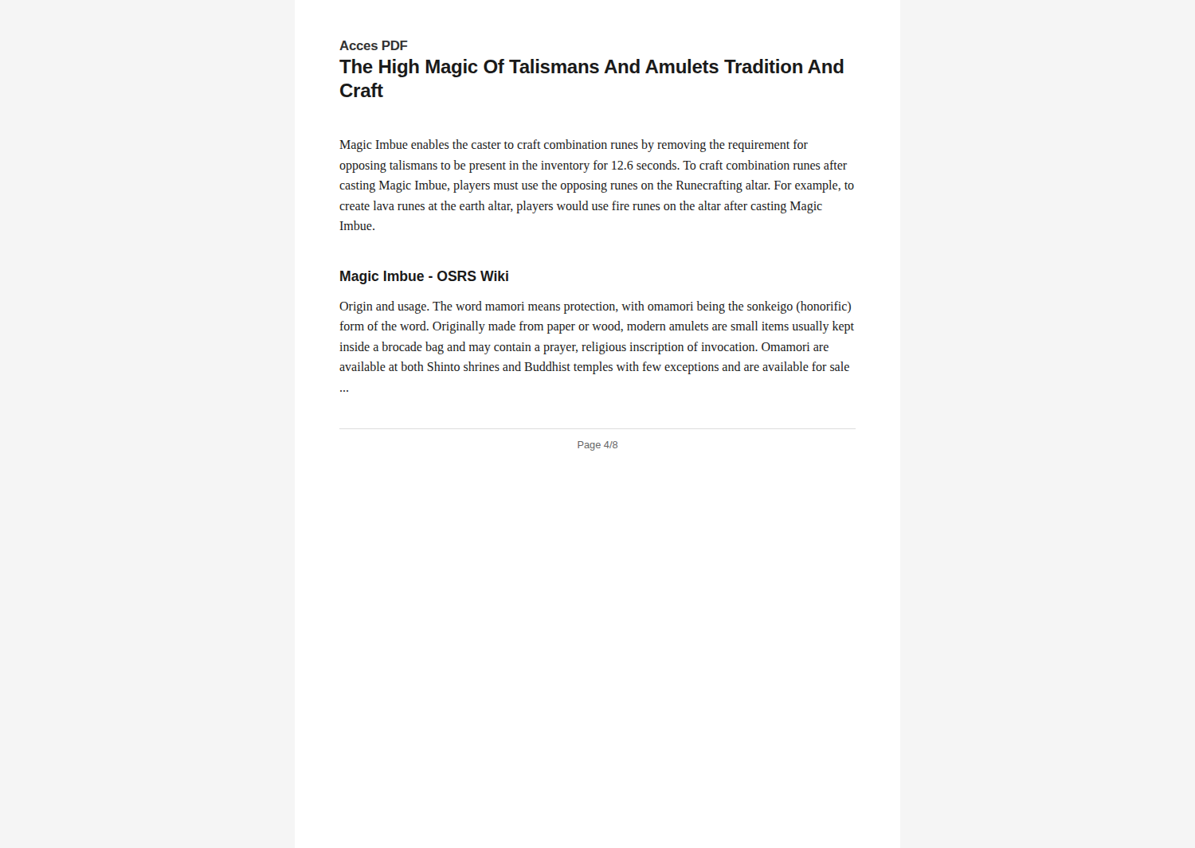Acces PDF The High Magic Of Talismans And Amulets Tradition And Craft
Magic Imbue enables the caster to craft combination runes by removing the requirement for opposing talismans to be present in the inventory for 12.6 seconds. To craft combination runes after casting Magic Imbue, players must use the opposing runes on the Runecrafting altar. For example, to create lava runes at the earth altar, players would use fire runes on the altar after casting Magic Imbue.
Magic Imbue - OSRS Wiki
Origin and usage. The word mamori means protection, with omamori being the sonkeigo (honorific) form of the word. Originally made from paper or wood, modern amulets are small items usually kept inside a brocade bag and may contain a prayer, religious inscription of invocation. Omamori are available at both Shinto shrines and Buddhist temples with few exceptions and are available for sale ...
Page 4/8